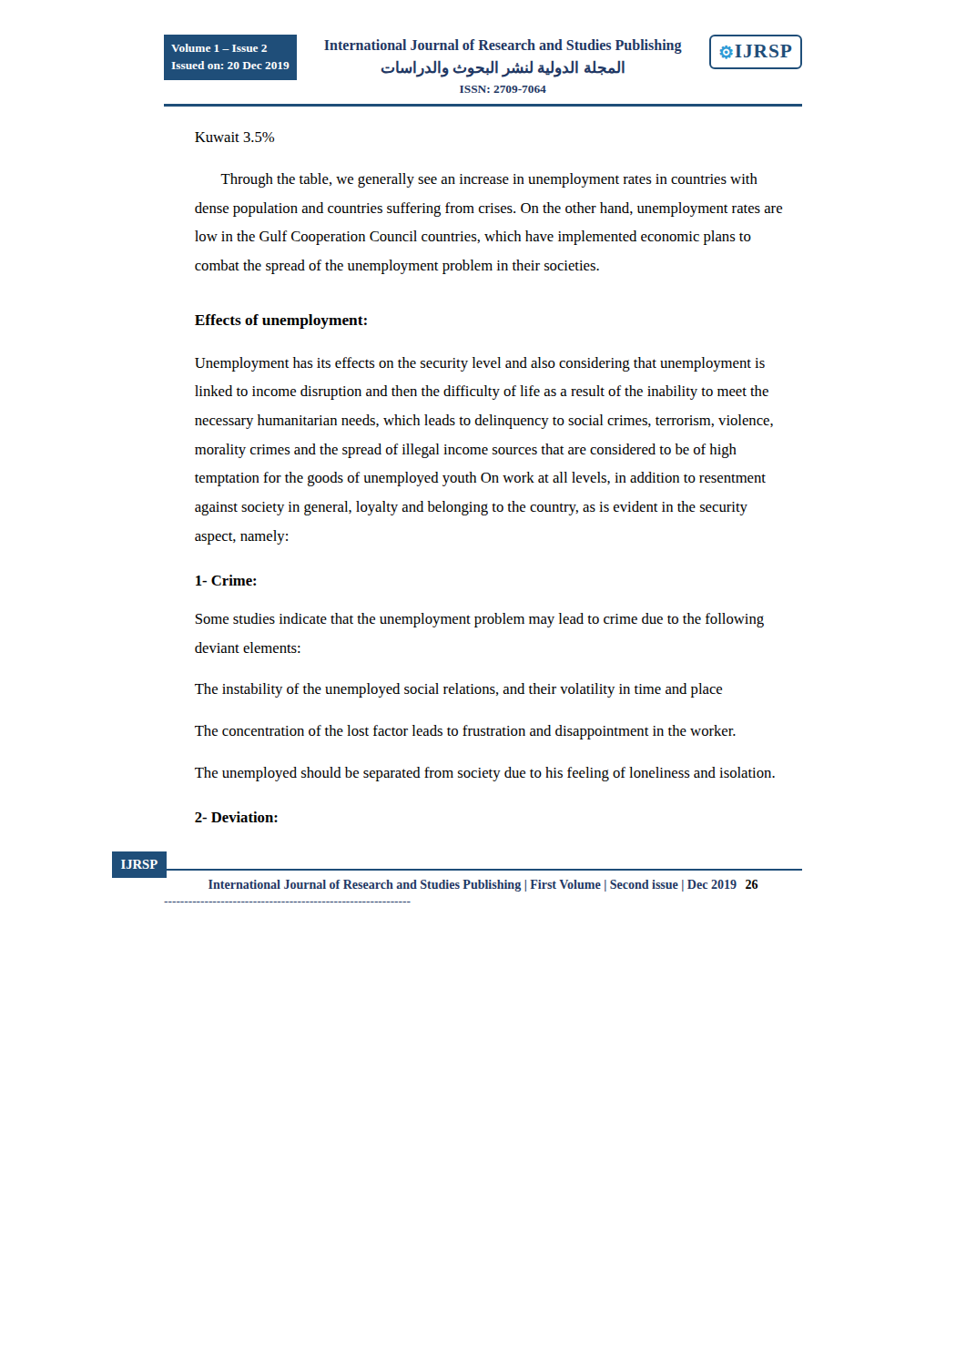Volume 1 – Issue 2
Issued on: 20 Dec 2019
International Journal of Research and Studies Publishing
المجلة الدولية لنشر البحوث والدراسات
ISSN: 2709-7064
⚙IJRSP
Kuwait 3.5%
Through the table, we generally see an increase in unemployment rates in countries with dense population and countries suffering from crises. On the other hand, unemployment rates are low in the Gulf Cooperation Council countries, which have implemented economic plans to combat the spread of the unemployment problem in their societies.
Effects of unemployment:
Unemployment has its effects on the security level and also considering that unemployment is linked to income disruption and then the difficulty of life as a result of the inability to meet the necessary humanitarian needs, which leads to delinquency to social crimes, terrorism, violence, morality crimes and the spread of illegal income sources that are considered to be of high temptation for the goods of unemployed youth On work at all levels, in addition to resentment against society in general, loyalty and belonging to the country, as is evident in the security aspect, namely:
1- Crime:
Some studies indicate that the unemployment problem may lead to crime due to the following deviant elements:
The instability of the unemployed social relations, and their volatility in time and place
The concentration of the lost factor leads to frustration and disappointment in the worker.
The unemployed should be separated from society due to his feeling of loneliness and isolation.
2- Deviation:
IJRSP
International Journal of Research and Studies Publishing | First Volume | Second issue | Dec 2019 26
-------------------------------------------------------------